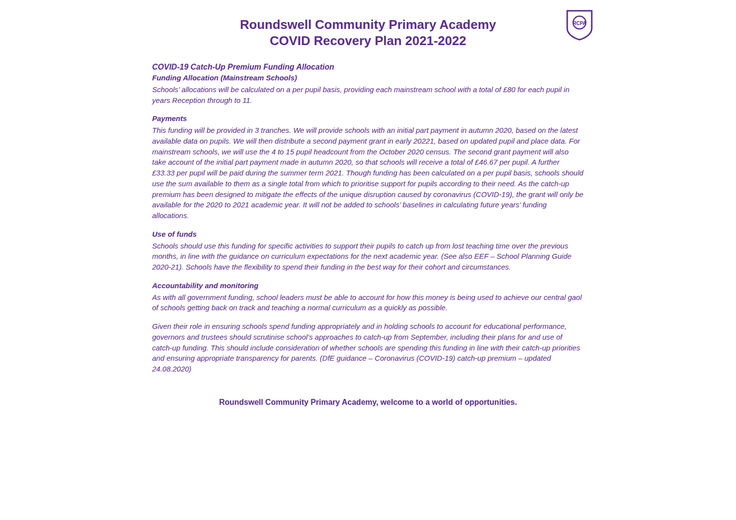RCPA
Roundswell Community Primary Academy
COVID Recovery Plan 2021-2022
COVID-19 Catch-Up Premium Funding Allocation
Funding Allocation (Mainstream Schools)
Schools’ allocations will be calculated on a per pupil basis, providing each mainstream school with a total of £80 for each pupil in years Reception through to 11.
Payments
This funding will be provided in 3 tranches. We will provide schools with an initial part payment in autumn 2020, based on the latest available data on pupils. We will then distribute a second payment grant in early 20221, based on updated pupil and place data. For mainstream schools, we will use the 4 to 15 pupil headcount from the October 2020 census. The second grant payment will also take account of the initial part payment made in autumn 2020, so that schools will receive a total of £46.67 per pupil. A further £33.33 per pupil will be paid during the summer term 2021. Though funding has been calculated on a per pupil basis, schools should use the sum available to them as a single total from which to prioritise support for pupils according to their need. As the catch-up premium has been designed to mitigate the effects of the unique disruption caused by coronavirus (COVID-19), the grant will only be available for the 2020 to 2021 academic year. It will not be added to schools’ baselines in calculating future years’ funding allocations.
Use of funds
Schools should use this funding for specific activities to support their pupils to catch up from lost teaching time over the previous months, in line with the guidance on curriculum expectations for the next academic year. (See also EEF – School Planning Guide 2020-21). Schools have the flexibility to spend their funding in the best way for their cohort and circumstances.
Accountability and monitoring
As with all government funding, school leaders must be able to account for how this money is being used to achieve our central gaol of schools getting back on track and teaching a normal curriculum as a quickly as possible.
Given their role in ensuring schools spend funding appropriately and in holding schools to account for educational performance, governors and trustees should scrutinise school’s approaches to catch-up from September, including their plans for and use of catch-up funding. This should include consideration of whether schools are spending this funding in line with their catch-up priorities and ensuring appropriate transparency for parents. (DfE guidance – Coronavirus (COVID-19) catch-up premium – updated 24.08.2020)
Roundswell Community Primary Academy, welcome to a world of opportunities.